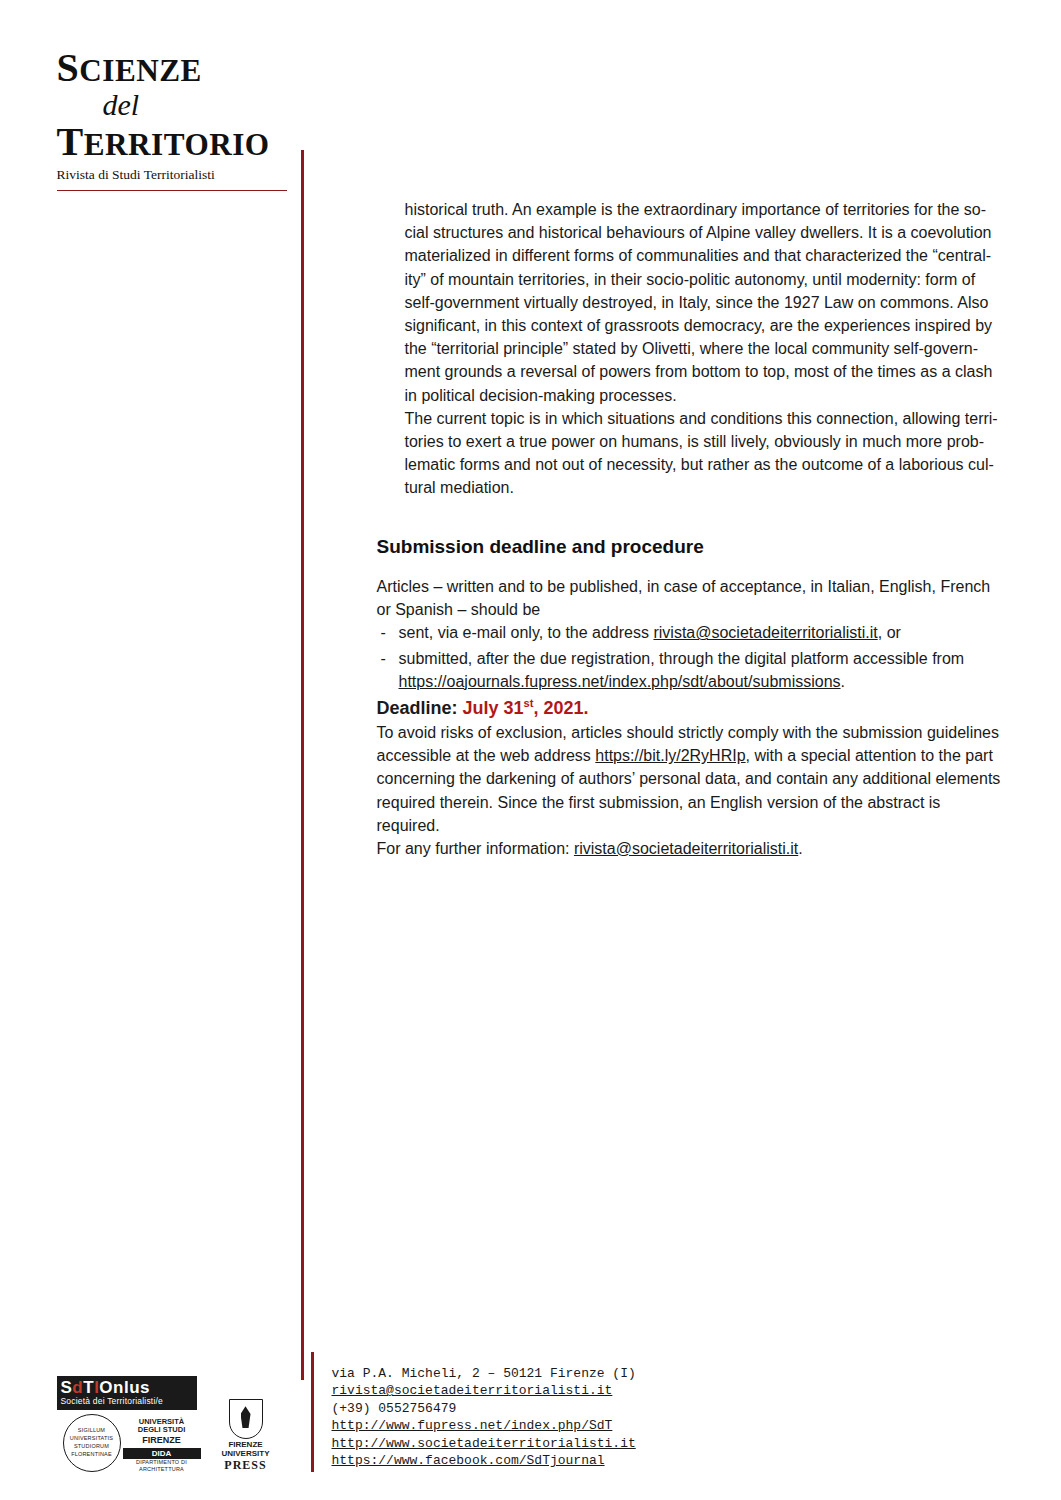SCIENZE
del
TERRITORIO
Rivista di Studi Territorialisti
historical truth. An example is the extraordinary importance of territories for the social structures and historical behaviours of Alpine valley dwellers. It is a coevolution materialized in different forms of communalities and that characterized the “centrality” of mountain territories, in their socio-politic autonomy, until modernity: form of self-government virtually destroyed, in Italy, since the 1927 Law on commons. Also significant, in this context of grassroots democracy, are the experiences inspired by the “territorial principle” stated by Olivetti, where the local community self-government grounds a reversal of powers from bottom to top, most of the times as a clash in political decision-making processes.
The current topic is in which situations and conditions this connection, allowing territories to exert a true power on humans, is still lively, obviously in much more problematic forms and not out of necessity, but rather as the outcome of a laborious cultural mediation.
Submission deadline and procedure
Articles – written and to be published, in case of acceptance, in Italian, English, French or Spanish – should be
sent, via e-mail only, to the address rivista@societadeiterritorialisti.it, or
submitted, after the due registration, through the digital platform accessible from https://oajournals.fupress.net/index.php/sdt/about/submissions.
Deadline: July 31st, 2021.
To avoid risks of exclusion, articles should strictly comply with the submission guidelines accessible at the web address https://bit.ly/2RyHRIp, with a special attention to the part concerning the darkening of authors’ personal data, and contain any additional elements required therein. Since the first submission, an English version of the abstract is required.
For any further information: rivista@societadeiterritorialisti.it.
Sd TIOnlus
Società dei Territorialisti/e
SIGILLUM UNIVERSITATIS STUDIORUM FLORENTINAE
UNIVERSITÀ
DEGLI STUDI
FIRENZE
DIDA
DIPARTIMENTO DI ARCHITETTURA
FIRENZE
UNIVERSITY
PRESS
via P.A. Micheli, 2 – 50121 Firenze (I)
rivista@societadeiterritorialisti.it
(+39) 0552756479
http://www.fupress.net/index.php/SdT
http://www.societadeiterritorialisti.it
https://www.facebook.com/SdTjournal